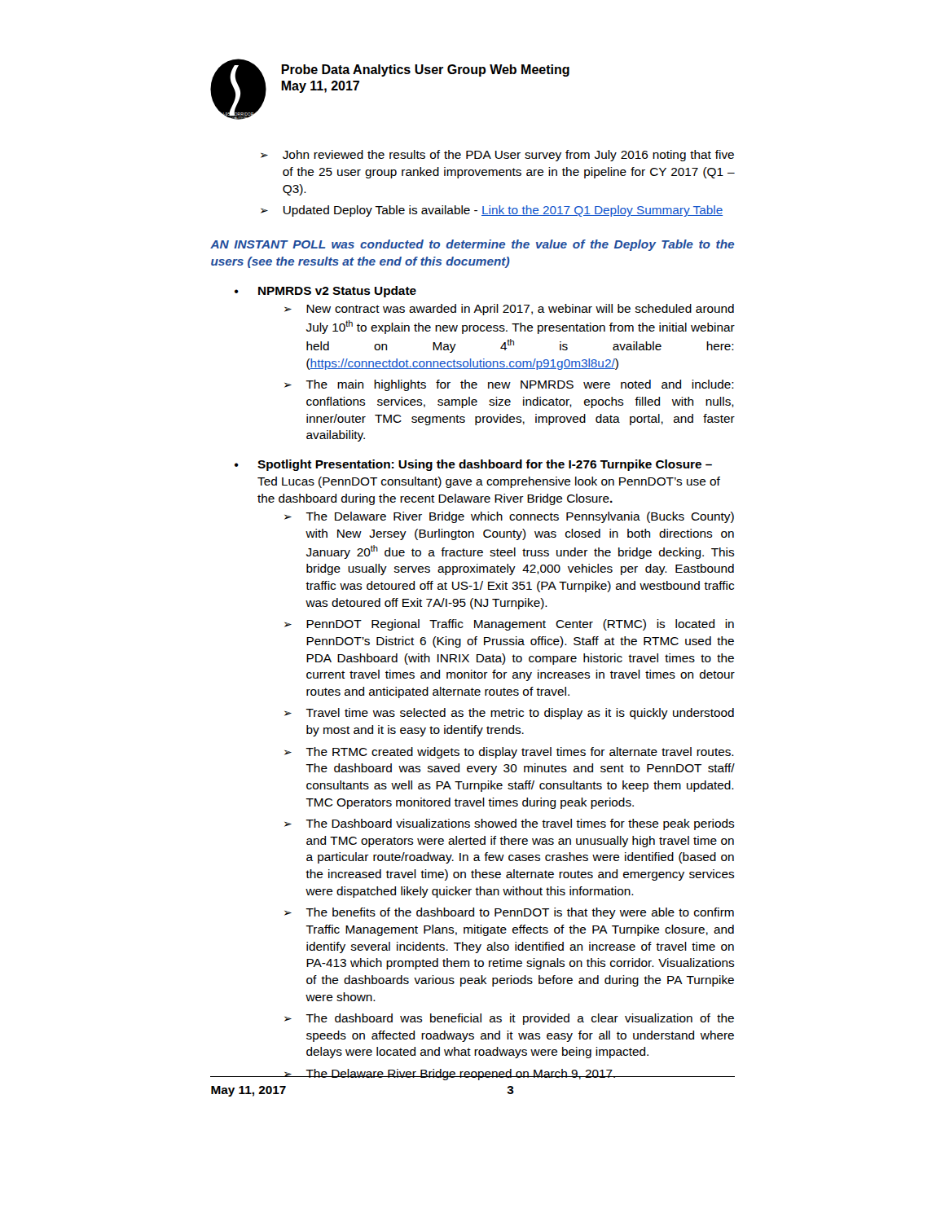I-95 CORRIDOR COALITION
Probe Data Analytics User Group Web Meeting
May 11, 2017
John reviewed the results of the PDA User survey from July 2016 noting that five of the 25 user group ranked improvements are in the pipeline for CY 2017 (Q1 – Q3).
Updated Deploy Table is available - Link to the 2017 Q1 Deploy Summary Table
AN INSTANT POLL was conducted to determine the value of the Deploy Table to the users (see the results at the end of this document)
NPMRDS v2 Status Update
New contract was awarded in April 2017, a webinar will be scheduled around July 10th to explain the new process. The presentation from the initial webinar held on May 4th is available here: (https://connectdot.connectsolutions.com/p91g0m3l8u2/)
The main highlights for the new NPMRDS were noted and include: conflations services, sample size indicator, epochs filled with nulls, inner/outer TMC segments provides, improved data portal, and faster availability.
Spotlight Presentation: Using the dashboard for the I-276 Turnpike Closure – Ted Lucas (PennDOT consultant) gave a comprehensive look on PennDOT’s use of the dashboard during the recent Delaware River Bridge Closure.
The Delaware River Bridge which connects Pennsylvania (Bucks County) with New Jersey (Burlington County) was closed in both directions on January 20th due to a fracture steel truss under the bridge decking. This bridge usually serves approximately 42,000 vehicles per day. Eastbound traffic was detoured off at US-1/ Exit 351 (PA Turnpike) and westbound traffic was detoured off Exit 7A/I-95 (NJ Turnpike).
PennDOT Regional Traffic Management Center (RTMC) is located in PennDOT’s District 6 (King of Prussia office). Staff at the RTMC used the PDA Dashboard (with INRIX Data) to compare historic travel times to the current travel times and monitor for any increases in travel times on detour routes and anticipated alternate routes of travel.
Travel time was selected as the metric to display as it is quickly understood by most and it is easy to identify trends.
The RTMC created widgets to display travel times for alternate travel routes. The dashboard was saved every 30 minutes and sent to PennDOT staff/ consultants as well as PA Turnpike staff/ consultants to keep them updated. TMC Operators monitored travel times during peak periods.
The Dashboard visualizations showed the travel times for these peak periods and TMC operators were alerted if there was an unusually high travel time on a particular route/roadway. In a few cases crashes were identified (based on the increased travel time) on these alternate routes and emergency services were dispatched likely quicker than without this information.
The benefits of the dashboard to PennDOT is that they were able to confirm Traffic Management Plans, mitigate effects of the PA Turnpike closure, and identify several incidents. They also identified an increase of travel time on PA-413 which prompted them to retime signals on this corridor. Visualizations of the dashboards various peak periods before and during the PA Turnpike were shown.
The dashboard was beneficial as it provided a clear visualization of the speeds on affected roadways and it was easy for all to understand where delays were located and what roadways were being impacted.
The Delaware River Bridge reopened on March 9, 2017.
May 11, 2017
3